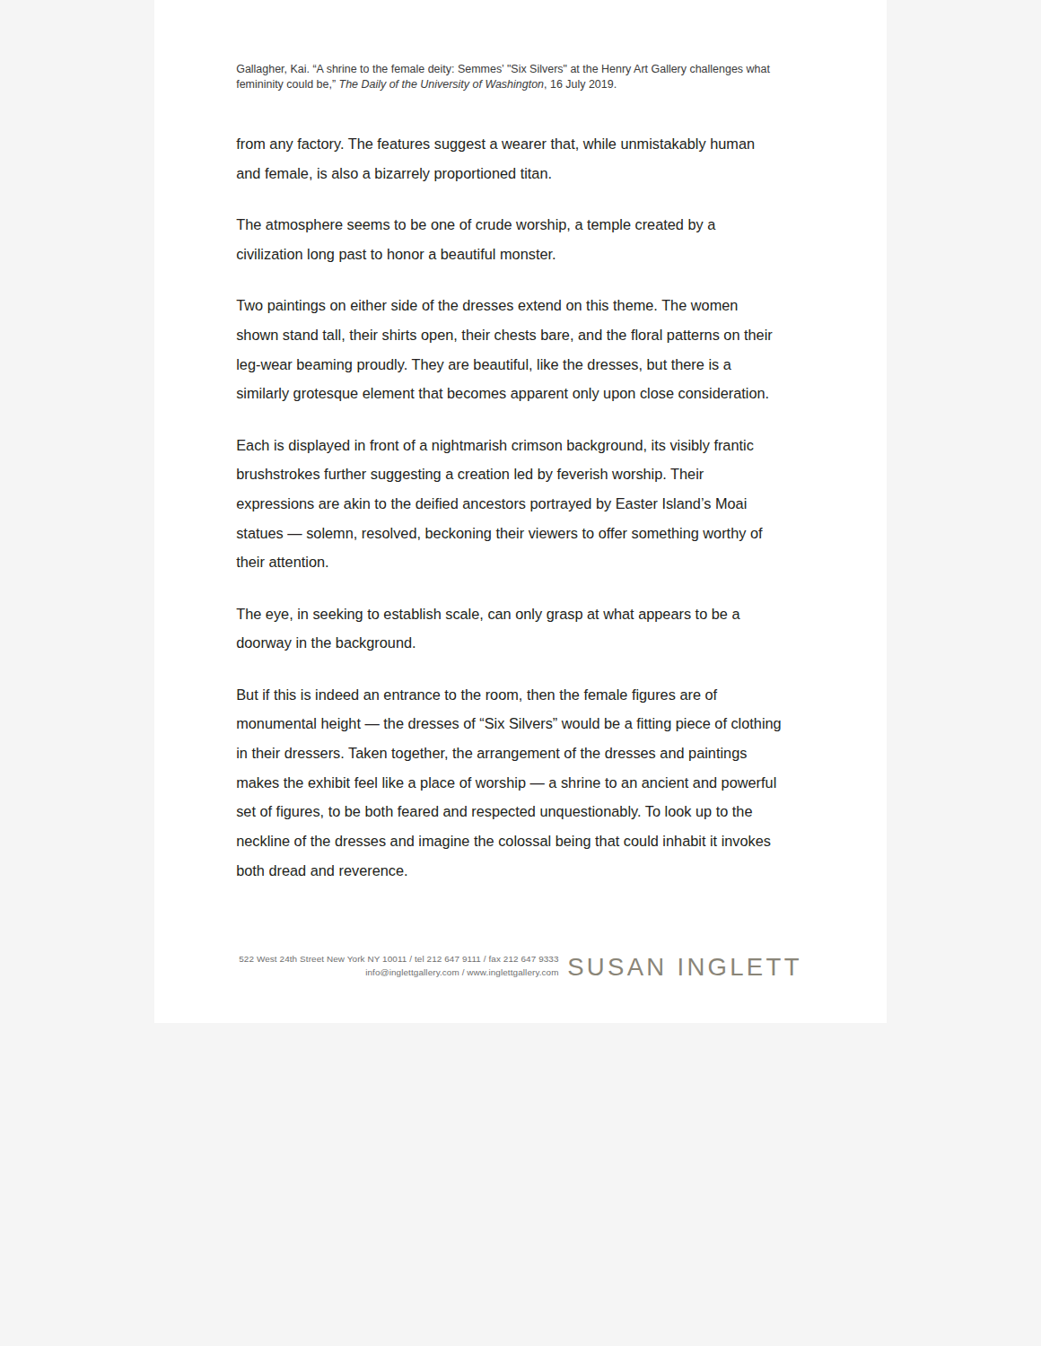Gallagher, Kai. “A shrine to the female deity: Semmes’ "Six Silvers" at the Henry Art Gallery challenges what femininity could be,” The Daily of the University of Washington, 16 July 2019.
from any factory. The features suggest a wearer that, while unmistakably human and female, is also a bizarrely proportioned titan.
The atmosphere seems to be one of crude worship, a temple created by a civilization long past to honor a beautiful monster.
Two paintings on either side of the dresses extend on this theme. The women shown stand tall, their shirts open, their chests bare, and the floral patterns on their leg-wear beaming proudly. They are beautiful, like the dresses, but there is a similarly grotesque element that becomes apparent only upon close consideration.
Each is displayed in front of a nightmarish crimson background, its visibly frantic brushstrokes further suggesting a creation led by feverish worship. Their expressions are akin to the deified ancestors portrayed by Easter Island’s Moai statues — solemn, resolved, beckoning their viewers to offer something worthy of their attention.
The eye, in seeking to establish scale, can only grasp at what appears to be a doorway in the background.
But if this is indeed an entrance to the room, then the female figures are of monumental height — the dresses of “Six Silvers” would be a fitting piece of clothing in their dressers. Taken together, the arrangement of the dresses and paintings makes the exhibit feel like a place of worship — a shrine to an ancient and powerful set of figures, to be both feared and respected unquestionably. To look up to the neckline of the dresses and imagine the colossal being that could inhabit it invokes both dread and reverence.
522 West 24th Street New York NY 10011 / tel 212 647 9111 / fax 212 647 9333
info@inglettgallery.com / www.inglettgallery.com
SUSAN INGLETT